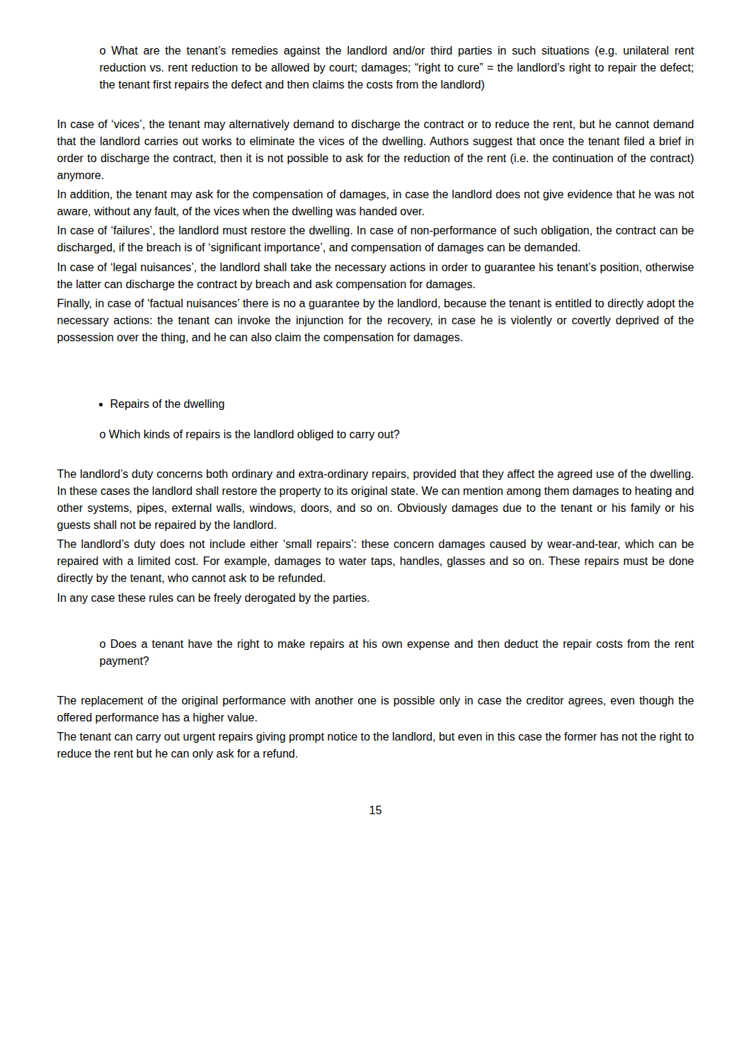o What are the tenant’s remedies against the landlord and/or third parties in such situations (e.g. unilateral rent reduction vs. rent reduction to be allowed by court; damages; “right to cure” = the landlord’s right to repair the defect; the tenant first repairs the defect and then claims the costs from the landlord)
In case of ‘vices’, the tenant may alternatively demand to discharge the contract or to reduce the rent, but he cannot demand that the landlord carries out works to eliminate the vices of the dwelling. Authors suggest that once the tenant filed a brief in order to discharge the contract, then it is not possible to ask for the reduction of the rent (i.e. the continuation of the contract) anymore.
In addition, the tenant may ask for the compensation of damages, in case the landlord does not give evidence that he was not aware, without any fault, of the vices when the dwelling was handed over.
In case of ‘failures’, the landlord must restore the dwelling. In case of non-performance of such obligation, the contract can be discharged, if the breach is of ‘significant importance’, and compensation of damages can be demanded.
In case of ‘legal nuisances’, the landlord shall take the necessary actions in order to guarantee his tenant’s position, otherwise the latter can discharge the contract by breach and ask compensation for damages.
Finally, in case of ‘factual nuisances’ there is no a guarantee by the landlord, because the tenant is entitled to directly adopt the necessary actions: the tenant can invoke the injunction for the recovery, in case he is violently or covertly deprived of the possession over the thing, and he can also claim the compensation for damages.
Repairs of the dwelling
o Which kinds of repairs is the landlord obliged to carry out?
The landlord’s duty concerns both ordinary and extra-ordinary repairs, provided that they affect the agreed use of the dwelling. In these cases the landlord shall restore the property to its original state. We can mention among them damages to heating and other systems, pipes, external walls, windows, doors, and so on. Obviously damages due to the tenant or his family or his guests shall not be repaired by the landlord.
The landlord’s duty does not include either ‘small repairs’: these concern damages caused by wear-and-tear, which can be repaired with a limited cost. For example, damages to water taps, handles, glasses and so on. These repairs must be done directly by the tenant, who cannot ask to be refunded.
In any case these rules can be freely derogated by the parties.
o Does a tenant have the right to make repairs at his own expense and then deduct the repair costs from the rent payment?
The replacement of the original performance with another one is possible only in case the creditor agrees, even though the offered performance has a higher value.
The tenant can carry out urgent repairs giving prompt notice to the landlord, but even in this case the former has not the right to reduce the rent but he can only ask for a refund.
15